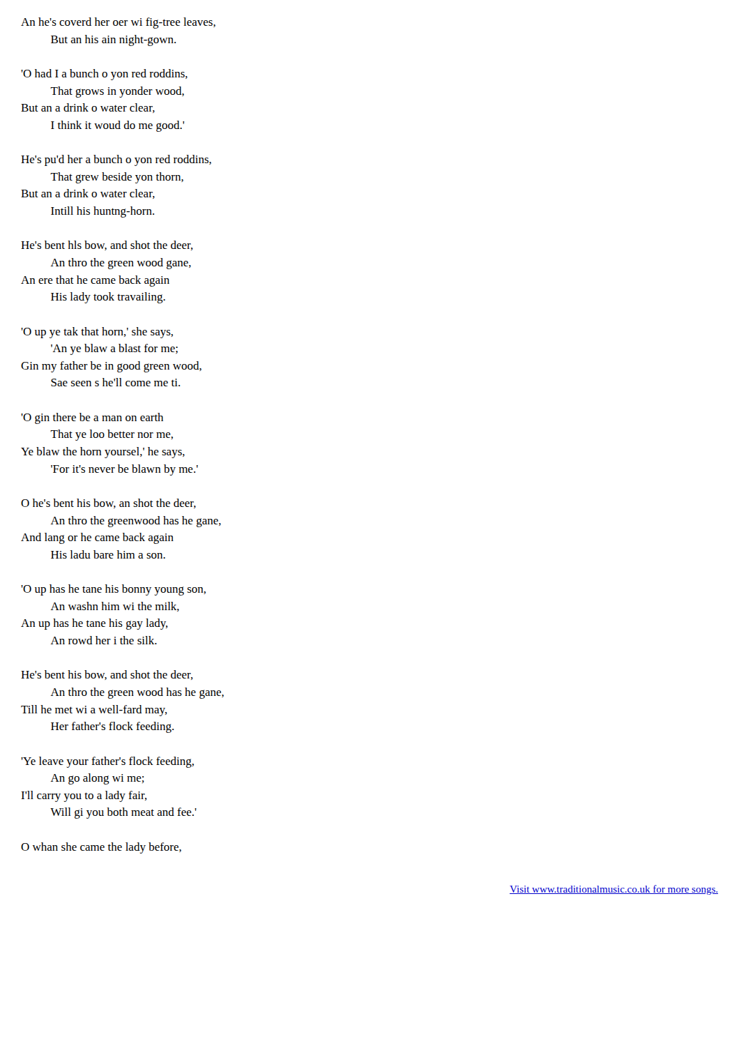An he's coverd her oer wi fig-tree leaves,
But an his ain night-gown.
'O had I a bunch o yon red roddins,
That grows in yonder wood,
But an a drink o water clear,
I think it woud do me good.'
He's pu'd her a bunch o yon red roddins,
That grew beside yon thorn,
But an a drink o water clear,
Intill his huntng-horn.
He's bent hls bow, and shot the deer,
An thro the green wood gane,
An ere that he came back again
His lady took travailing.
'O up ye tak that horn,' she says,
'An ye blaw a blast for me;
Gin my father be in good green wood,
Sae seen s he'll come me ti.
'O gin there be a man on earth
That ye loo better nor me,
Ye blaw the horn yoursel,' he says,
'For it's never be blawn by me.'
O he's bent his bow, an shot the deer,
An thro the greenwood has he gane,
And lang or he came back again
His ladu bare him a son.
'O up has he tane his bonny young son,
An washn him wi the milk,
An up has he tane his gay lady,
An rowd her i the silk.
He's bent his bow, and shot the deer,
An thro the green wood has he gane,
Till he met wi a well-fard may,
Her father's flock feeding.
'Ye leave your father's flock feeding,
An go along wi me;
I'll carry you to a lady fair,
Will gi you both meat and fee.'
O whan she came the lady before,
Visit www.traditionalmusic.co.uk for more songs.